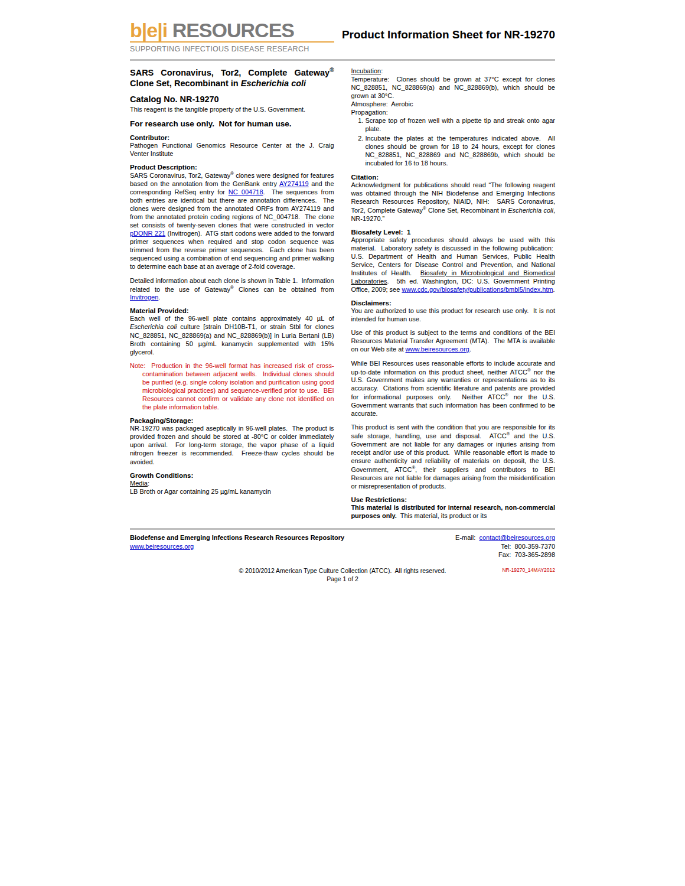b|e|i RESOURCES
SUPPORTING INFECTIOUS DISEASE RESEARCH
Product Information Sheet for NR-19270
SARS Coronavirus, Tor2, Complete Gateway® Clone Set, Recombinant in Escherichia coli
Catalog No. NR-19270
This reagent is the tangible property of the U.S. Government.
For research use only. Not for human use.
Contributor:
Pathogen Functional Genomics Resource Center at the J. Craig Venter Institute
Product Description:
SARS Coronavirus, Tor2, Gateway® clones were designed for features based on the annotation from the GenBank entry AY274119 and the corresponding RefSeq entry for NC_004718. The sequences from both entries are identical but there are annotation differences. The clones were designed from the annotated ORFs from AY274119 and from the annotated protein coding regions of NC_004718. The clone set consists of twenty-seven clones that were constructed in vector pDONR 221 (Invitrogen). ATG start codons were added to the forward primer sequences when required and stop codon sequence was trimmed from the reverse primer sequences. Each clone has been sequenced using a combination of end sequencing and primer walking to determine each base at an average of 2-fold coverage.
Detailed information about each clone is shown in Table 1. Information related to the use of Gateway® Clones can be obtained from Invitrogen.
Material Provided:
Each well of the 96-well plate contains approximately 40 µL of Escherichia coli culture [strain DH10B-T1, or strain Stbl for clones NC_828851, NC_828869(a) and NC_828869(b)] in Luria Bertani (LB) Broth containing 50 µg/mL kanamycin supplemented with 15% glycerol.
Note: Production in the 96-well format has increased risk of cross-contamination between adjacent wells. Individual clones should be purified (e.g. single colony isolation and purification using good microbiological practices) and sequence-verified prior to use. BEI Resources cannot confirm or validate any clone not identified on the plate information table.
Packaging/Storage:
NR-19270 was packaged aseptically in 96-well plates. The product is provided frozen and should be stored at -80°C or colder immediately upon arrival. For long-term storage, the vapor phase of a liquid nitrogen freezer is recommended. Freeze-thaw cycles should be avoided.
Growth Conditions:
Media:
LB Broth or Agar containing 25 µg/mL kanamycin
Incubation:
Temperature: Clones should be grown at 37°C except for clones NC_828851, NC_828869(a) and NC_828869(b), which should be grown at 30°C.
Atmosphere: Aerobic
Propagation:
Scrape top of frozen well with a pipette tip and streak onto agar plate.
Incubate the plates at the temperatures indicated above. All clones should be grown for 18 to 24 hours, except for clones NC_828851, NC_828869 and NC_828869b, which should be incubated for 16 to 18 hours.
Citation:
Acknowledgment for publications should read “The following reagent was obtained through the NIH Biodefense and Emerging Infections Research Resources Repository, NIAID, NIH: SARS Coronavirus, Tor2, Complete Gateway® Clone Set, Recombinant in Escherichia coli, NR-19270.”
Biosafety Level: 1
Appropriate safety procedures should always be used with this material. Laboratory safety is discussed in the following publication: U.S. Department of Health and Human Services, Public Health Service, Centers for Disease Control and Prevention, and National Institutes of Health. Biosafety in Microbiological and Biomedical Laboratories. 5th ed. Washington, DC: U.S. Government Printing Office, 2009; see www.cdc.gov/biosafety/publications/bmbl5/index.htm.
Disclaimers:
You are authorized to use this product for research use only. It is not intended for human use.
Use of this product is subject to the terms and conditions of the BEI Resources Material Transfer Agreement (MTA). The MTA is available on our Web site at www.beiresources.org.
While BEI Resources uses reasonable efforts to include accurate and up-to-date information on this product sheet, neither ATCC® nor the U.S. Government makes any warranties or representations as to its accuracy. Citations from scientific literature and patents are provided for informational purposes only. Neither ATCC® nor the U.S. Government warrants that such information has been confirmed to be accurate.
This product is sent with the condition that you are responsible for its safe storage, handling, use and disposal. ATCC® and the U.S. Government are not liable for any damages or injuries arising from receipt and/or use of this product. While reasonable effort is made to ensure authenticity and reliability of materials on deposit, the U.S. Government, ATCC®, their suppliers and contributors to BEI Resources are not liable for damages arising from the misidentification or misrepresentation of products.
Use Restrictions:
This material is distributed for internal research, non-commercial purposes only. This material, its product or its
Biodefense and Emerging Infections Research Resources Repository
www.beiresources.org
E-mail: contact@beiresources.org
Tel: 800-359-7370
Fax: 703-365-2898
© 2010/2012 American Type Culture Collection (ATCC). All rights reserved. NR-19270_14MAY2012
Page 1 of 2